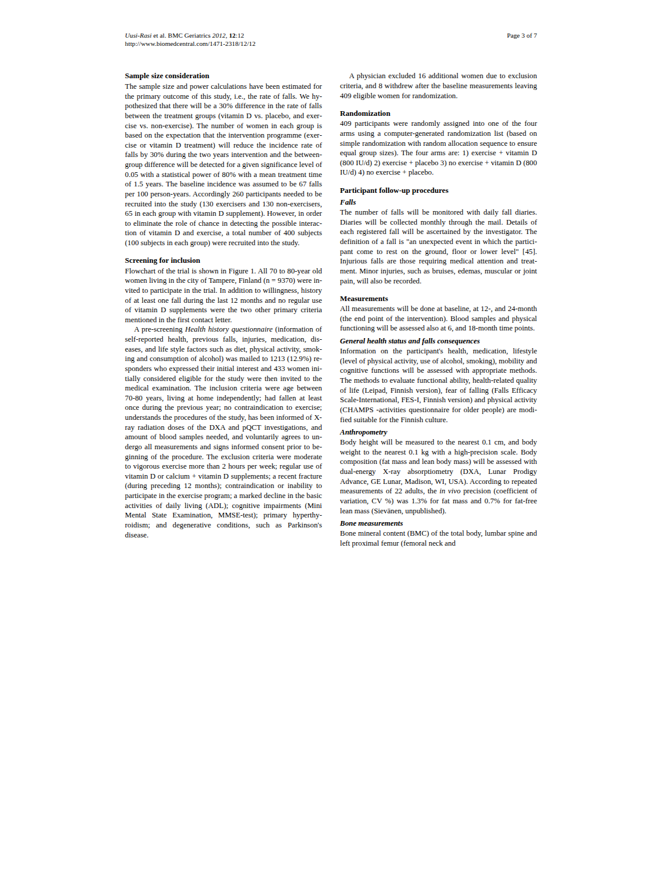Uusi-Rasi et al. BMC Geriatrics 2012, 12:12
http://www.biomedcentral.com/1471-2318/12/12
Page 3 of 7
Sample size consideration
The sample size and power calculations have been estimated for the primary outcome of this study, i.e., the rate of falls. We hypothesized that there will be a 30% difference in the rate of falls between the treatment groups (vitamin D vs. placebo, and exercise vs. non-exercise). The number of women in each group is based on the expectation that the intervention programme (exercise or vitamin D treatment) will reduce the incidence rate of falls by 30% during the two years intervention and the between-group difference will be detected for a given significance level of 0.05 with a statistical power of 80% with a mean treatment time of 1.5 years. The baseline incidence was assumed to be 67 falls per 100 person-years. Accordingly 260 participants needed to be recruited into the study (130 exercisers and 130 non-exercisers, 65 in each group with vitamin D supplement). However, in order to eliminate the role of chance in detecting the possible interaction of vitamin D and exercise, a total number of 400 subjects (100 subjects in each group) were recruited into the study.
Screening for inclusion
Flowchart of the trial is shown in Figure 1. All 70 to 80-year old women living in the city of Tampere, Finland (n = 9370) were invited to participate in the trial. In addition to willingness, history of at least one fall during the last 12 months and no regular use of vitamin D supplements were the two other primary criteria mentioned in the first contact letter.
A pre-screening Health history questionnaire (information of self-reported health, previous falls, injuries, medication, diseases, and life style factors such as diet, physical activity, smoking and consumption of alcohol) was mailed to 1213 (12.9%) responders who expressed their initial interest and 433 women initially considered eligible for the study were then invited to the medical examination. The inclusion criteria were age between 70-80 years, living at home independently; had fallen at least once during the previous year; no contraindication to exercise; understands the procedures of the study, has been informed of X-ray radiation doses of the DXA and pQCT investigations, and amount of blood samples needed, and voluntarily agrees to undergo all measurements and signs informed consent prior to beginning of the procedure. The exclusion criteria were moderate to vigorous exercise more than 2 hours per week; regular use of vitamin D or calcium + vitamin D supplements; a recent fracture (during preceding 12 months); contraindication or inability to participate in the exercise program; a marked decline in the basic activities of daily living (ADL); cognitive impairments (Mini Mental State Examination, MMSE-test); primary hyperthyroidism; and degenerative conditions, such as Parkinson's disease.
A physician excluded 16 additional women due to exclusion criteria, and 8 withdrew after the baseline measurements leaving 409 eligible women for randomization.
Randomization
409 participants were randomly assigned into one of the four arms using a computer-generated randomization list (based on simple randomization with random allocation sequence to ensure equal group sizes). The four arms are: 1) exercise + vitamin D (800 IU/d) 2) exercise + placebo 3) no exercise + vitamin D (800 IU/d) 4) no exercise + placebo.
Participant follow-up procedures
Falls
The number of falls will be monitored with daily fall diaries. Diaries will be collected monthly through the mail. Details of each registered fall will be ascertained by the investigator. The definition of a fall is "an unexpected event in which the participant come to rest on the ground, floor or lower level" [45]. Injurious falls are those requiring medical attention and treatment. Minor injuries, such as bruises, edemas, muscular or joint pain, will also be recorded.
Measurements
All measurements will be done at baseline, at 12-, and 24-month (the end point of the intervention). Blood samples and physical functioning will be assessed also at 6, and 18-month time points.
General health status and falls consequences
Information on the participant's health, medication, lifestyle (level of physical activity, use of alcohol, smoking), mobility and cognitive functions will be assessed with appropriate methods. The methods to evaluate functional ability, health-related quality of life (Leipad, Finnish version), fear of falling (Falls Efficacy Scale-International, FES-I, Finnish version) and physical activity (CHAMPS -activities questionnaire for older people) are modified suitable for the Finnish culture.
Anthropometry
Body height will be measured to the nearest 0.1 cm, and body weight to the nearest 0.1 kg with a high-precision scale. Body composition (fat mass and lean body mass) will be assessed with dual-energy X-ray absorptiometry (DXA, Lunar Prodigy Advance, GE Lunar, Madison, WI, USA). According to repeated measurements of 22 adults, the in vivo precision (coefficient of variation, CV %) was 1.3% for fat mass and 0.7% for fat-free lean mass (Sievänen, unpublished).
Bone measurements
Bone mineral content (BMC) of the total body, lumbar spine and left proximal femur (femoral neck and